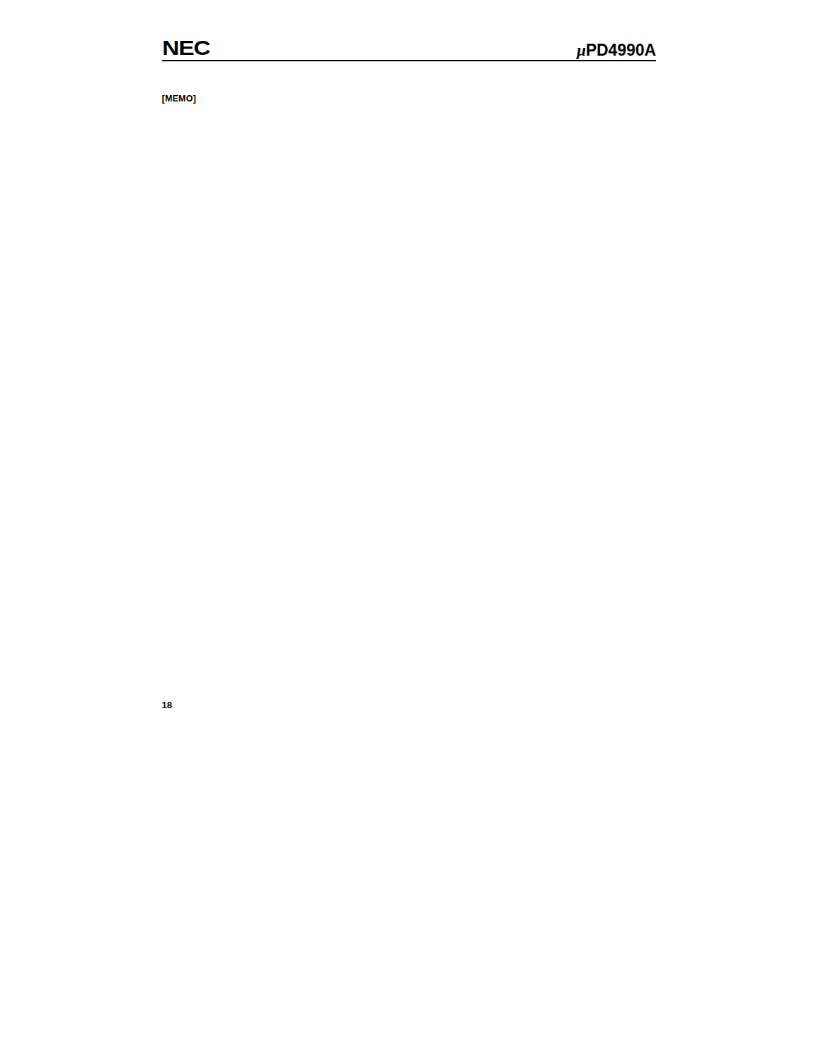NEC
μ PD4990A
[MEMO]
18